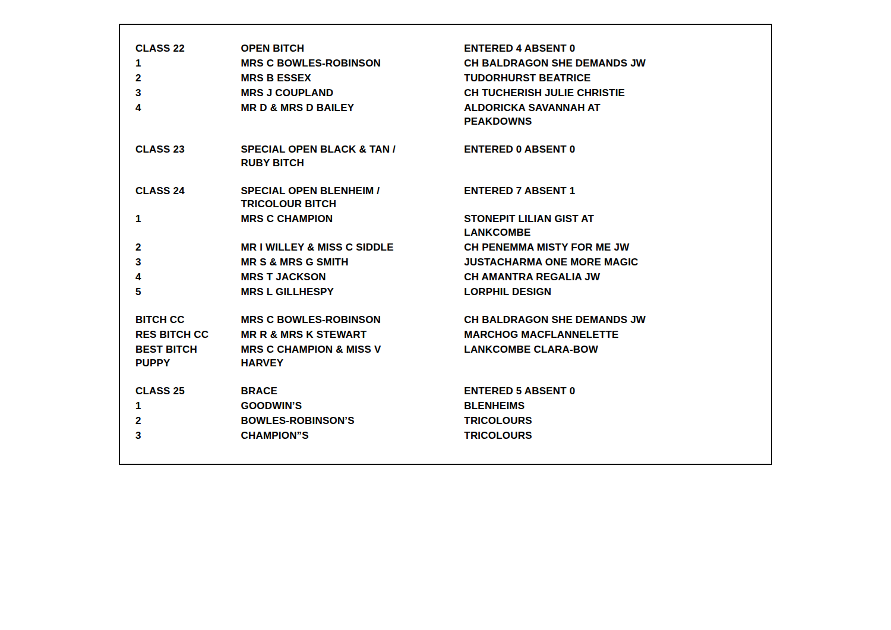| CLASS 22 | OPEN BITCH | ENTERED 4 ABSENT 0 |
| 1 | MRS C BOWLES-ROBINSON | CH BALDRAGON SHE DEMANDS JW |
| 2 | MRS B ESSEX | TUDORHURST BEATRICE |
| 3 | MRS J COUPLAND | CH TUCHERISH JULIE CHRISTIE |
| 4 | MR D & MRS D BAILEY | ALDORICKA SAVANNAH AT PEAKDOWNS |
| CLASS 23 | SPECIAL OPEN BLACK & TAN / RUBY BITCH | ENTERED 0 ABSENT 0 |
| CLASS 24 | SPECIAL OPEN BLENHEIM / TRICOLOUR BITCH | ENTERED 7 ABSENT 1 |
| 1 | MRS C CHAMPION | STONEPIT LILIAN GIST AT LANKCOMBE |
| 2 | MR I WILLEY & MISS C SIDDLE | CH PENEMMA MISTY FOR ME JW |
| 3 | MR S & MRS G SMITH | JUSTACHARMA ONE MORE MAGIC |
| 4 | MRS T JACKSON | CH AMANTRA REGALIA JW |
| 5 | MRS L GILLHESPY | LORPHIL DESIGN |
| BITCH CC | MRS C BOWLES-ROBINSON | CH BALDRAGON SHE DEMANDS JW |
| RES BITCH CC | MR R & MRS K STEWART | MARCHOG MACFLANNELETTE |
| BEST BITCH PUPPY | MRS C CHAMPION & MISS V HARVEY | LANKCOMBE CLARA-BOW |
| CLASS 25 | BRACE | ENTERED 5 ABSENT 0 |
| 1 | GOODWIN’S | BLENHEIMS |
| 2 | BOWLES-ROBINSON’S | TRICOLOURS |
| 3 | CHAMPION”S | TRICOLOURS |